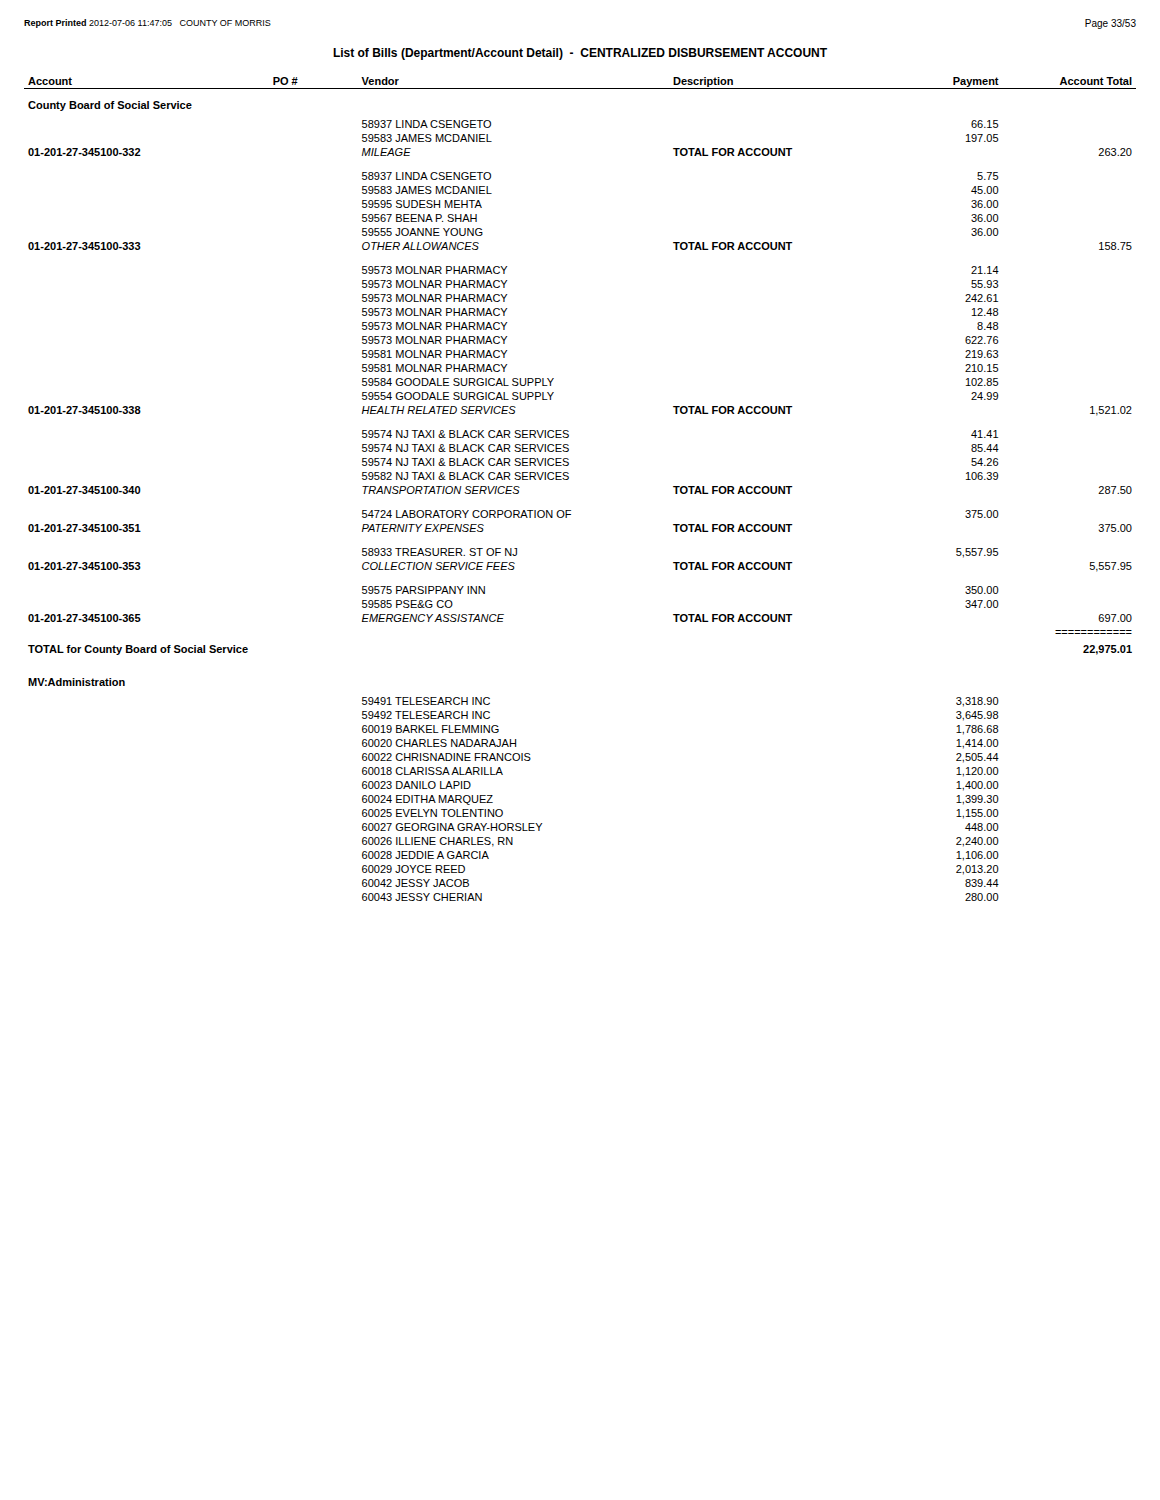Report Printed 2012-07-06 11:47:05 COUNTY OF MORRIS
Page 33/53
List of Bills (Department/Account Detail) - CENTRALIZED DISBURSEMENT ACCOUNT
| Account | PO # | Vendor | Description | Payment | Account Total |
| --- | --- | --- | --- | --- | --- |
| County Board of Social Service |
| | | 58937 LINDA CSENGETO | | 66.15 | |
| | | 59583 JAMES MCDANIEL | | 197.05 | |
| 01-201-27-345100-332 | | MILEAGE | TOTAL FOR ACCOUNT | | 263.20 |
| | | 58937 LINDA CSENGETO | | 5.75 | |
| | | 59583 JAMES MCDANIEL | | 45.00 | |
| | | 59595 SUDESH MEHTA | | 36.00 | |
| | | 59567 BEENA P. SHAH | | 36.00 | |
| | | 59555 JOANNE YOUNG | | 36.00 | |
| 01-201-27-345100-333 | | OTHER ALLOWANCES | TOTAL FOR ACCOUNT | | 158.75 |
| | | 59573 MOLNAR PHARMACY | | 21.14 | |
| | | 59573 MOLNAR PHARMACY | | 55.93 | |
| | | 59573 MOLNAR PHARMACY | | 242.61 | |
| | | 59573 MOLNAR PHARMACY | | 12.48 | |
| | | 59573 MOLNAR PHARMACY | | 8.48 | |
| | | 59573 MOLNAR PHARMACY | | 622.76 | |
| | | 59581 MOLNAR PHARMACY | | 219.63 | |
| | | 59581 MOLNAR PHARMACY | | 210.15 | |
| | | 59584 GOODALE SURGICAL SUPPLY | | 102.85 | |
| | | 59554 GOODALE SURGICAL SUPPLY | | 24.99 | |
| 01-201-27-345100-338 | | HEALTH RELATED SERVICES | TOTAL FOR ACCOUNT | | 1,521.02 |
| | | 59574 NJ TAXI & BLACK CAR SERVICES | | 41.41 | |
| | | 59574 NJ TAXI & BLACK CAR SERVICES | | 85.44 | |
| | | 59574 NJ TAXI & BLACK CAR SERVICES | | 54.26 | |
| | | 59582 NJ TAXI & BLACK CAR SERVICES | | 106.39 | |
| 01-201-27-345100-340 | | TRANSPORTATION SERVICES | TOTAL FOR ACCOUNT | | 287.50 |
| | | 54724 LABORATORY CORPORATION OF | | 375.00 | |
| 01-201-27-345100-351 | | PATERNITY EXPENSES | TOTAL FOR ACCOUNT | | 375.00 |
| | | 58933 TREASURER. ST OF NJ | | 5,557.95 | |
| 01-201-27-345100-353 | | COLLECTION SERVICE FEES | TOTAL FOR ACCOUNT | | 5,557.95 |
| | | 59575 PARSIPPANY INN | | 350.00 | |
| | | 59585 PSE&G CO | | 347.00 | |
| 01-201-27-345100-365 | | EMERGENCY ASSISTANCE | TOTAL FOR ACCOUNT | | 697.00 |
| | ============ |
| TOTAL for County Board of Social Service | | 22,975.01 |
| MV:Administration |
| | | 59491 TELESEARCH INC | | 3,318.90 | |
| | | 59492 TELESEARCH INC | | 3,645.98 | |
| | | 60019 BARKEL FLEMMING | | 1,786.68 | |
| | | 60020 CHARLES NADARAJAH | | 1,414.00 | |
| | | 60022 CHRISNADINE FRANCOIS | | 2,505.44 | |
| | | 60018 CLARISSA ALARILLA | | 1,120.00 | |
| | | 60023 DANILO LAPID | | 1,400.00 | |
| | | 60024 EDITHA MARQUEZ | | 1,399.30 | |
| | | 60025 EVELYN TOLENTINO | | 1,155.00 | |
| | | 60027 GEORGINA GRAY-HORSLEY | | 448.00 | |
| | | 60026 ILLIENE CHARLES, RN | | 2,240.00 | |
| | | 60028 JEDDIE A GARCIA | | 1,106.00 | |
| | | 60029 JOYCE REED | | 2,013.20 | |
| | | 60042 JESSY JACOB | | 839.44 | |
| | | 60043 JESSY CHERIAN | | 280.00 | |